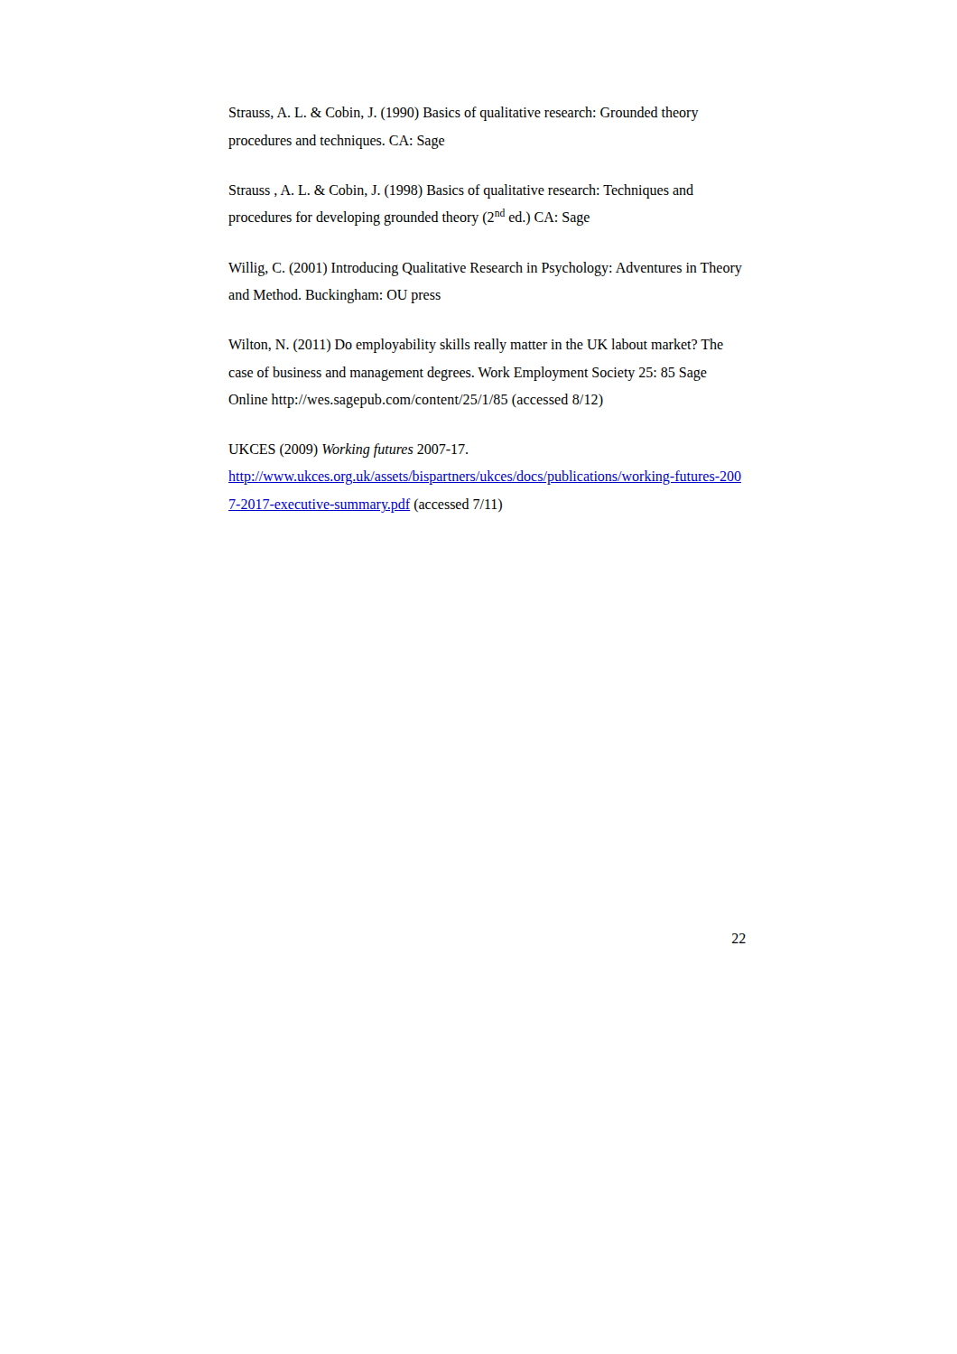Strauss, A. L. & Cobin, J. (1990) Basics of qualitative research: Grounded theory procedures and techniques. CA: Sage
Strauss , A. L. & Cobin, J. (1998) Basics of qualitative research: Techniques and procedures for developing grounded theory (2nd ed.) CA: Sage
Willig, C. (2001) Introducing Qualitative Research in Psychology: Adventures in Theory and Method. Buckingham: OU press
Wilton, N. (2011) Do employability skills really matter in the UK labout market? The case of business and management degrees. Work Employment Society 25: 85 Sage Online http://wes.sagepub.com/content/25/1/85 (accessed 8/12)
UKCES (2009) Working futures 2007-17.
http://www.ukces.org.uk/assets/bispartners/ukces/docs/publications/working-futures-2007-2017-executive-summary.pdf (accessed 7/11)
22